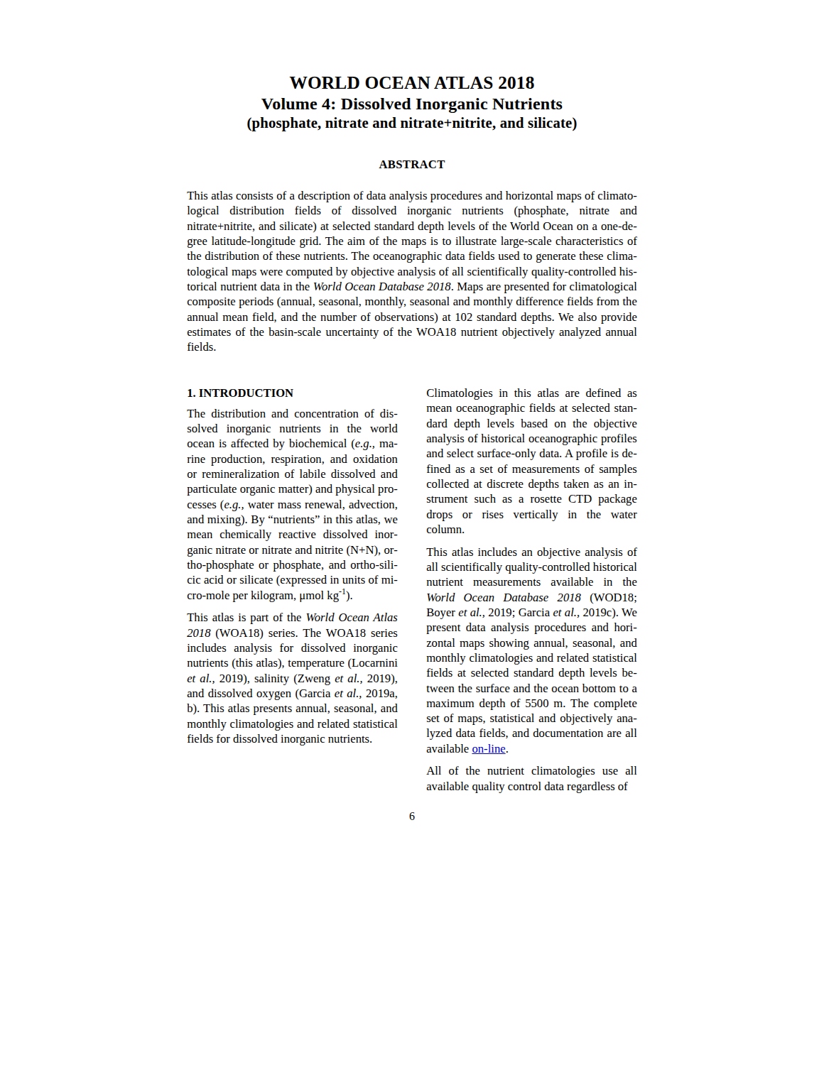WORLD OCEAN ATLAS 2018 Volume 4: Dissolved Inorganic Nutrients (phosphate, nitrate and nitrate+nitrite, and silicate)
ABSTRACT
This atlas consists of a description of data analysis procedures and horizontal maps of climatological distribution fields of dissolved inorganic nutrients (phosphate, nitrate and nitrate+nitrite, and silicate) at selected standard depth levels of the World Ocean on a one-degree latitude-longitude grid. The aim of the maps is to illustrate large-scale characteristics of the distribution of these nutrients. The oceanographic data fields used to generate these climatological maps were computed by objective analysis of all scientifically quality-controlled historical nutrient data in the World Ocean Database 2018. Maps are presented for climatological composite periods (annual, seasonal, monthly, seasonal and monthly difference fields from the annual mean field, and the number of observations) at 102 standard depths. We also provide estimates of the basin-scale uncertainty of the WOA18 nutrient objectively analyzed annual fields.
1. INTRODUCTION
The distribution and concentration of dissolved inorganic nutrients in the world ocean is affected by biochemical (e.g., marine production, respiration, and oxidation or remineralization of labile dissolved and particulate organic matter) and physical processes (e.g., water mass renewal, advection, and mixing). By “nutrients” in this atlas, we mean chemically reactive dissolved inorganic nitrate or nitrate and nitrite (N+N), ortho-phosphate or phosphate, and ortho-silicic acid or silicate (expressed in units of micro-mole per kilogram, μmol kg-1).
This atlas is part of the World Ocean Atlas 2018 (WOA18) series. The WOA18 series includes analysis for dissolved inorganic nutrients (this atlas), temperature (Locarnini et al., 2019), salinity (Zweng et al., 2019), and dissolved oxygen (Garcia et al., 2019a, b). This atlas presents annual, seasonal, and monthly climatologies and related statistical fields for dissolved inorganic nutrients.
Climatologies in this atlas are defined as mean oceanographic fields at selected standard depth levels based on the objective analysis of historical oceanographic profiles and select surface-only data. A profile is defined as a set of measurements of samples collected at discrete depths taken as an instrument such as a rosette CTD package drops or rises vertically in the water column.
This atlas includes an objective analysis of all scientifically quality-controlled historical nutrient measurements available in the World Ocean Database 2018 (WOD18; Boyer et al., 2019; Garcia et al., 2019c). We present data analysis procedures and horizontal maps showing annual, seasonal, and monthly climatologies and related statistical fields at selected standard depth levels between the surface and the ocean bottom to a maximum depth of 5500 m. The complete set of maps, statistical and objectively analyzed data fields, and documentation are all available on-line.
All of the nutrient climatologies use all available quality control data regardless of
6